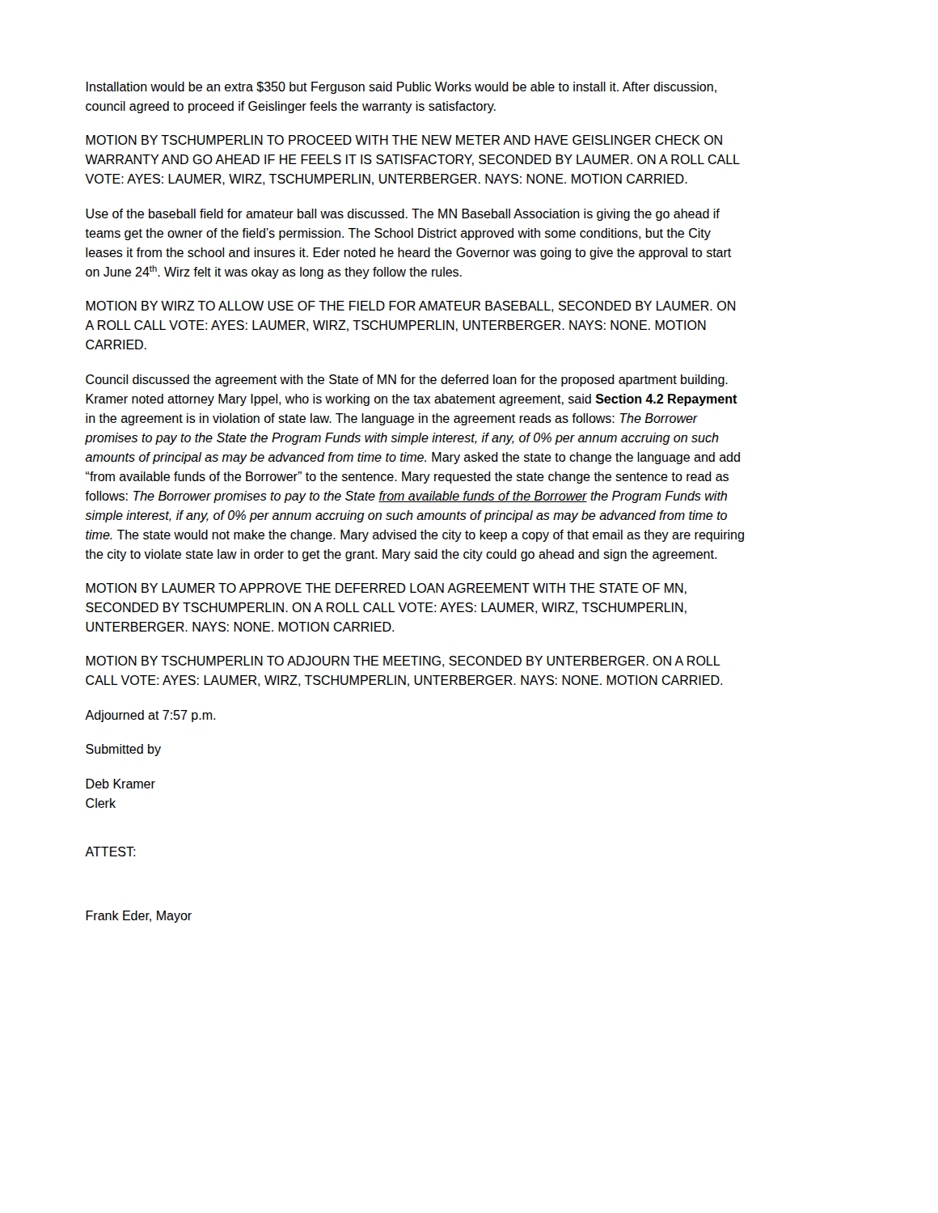Installation would be an extra $350 but Ferguson said Public Works would be able to install it. After discussion, council agreed to proceed if Geislinger feels the warranty is satisfactory.
Motion by Tschumperlin to proceed with the new meter and have Geislinger check on warranty and go ahead if he feels it is satisfactory, seconded by Laumer. On a roll call vote: Ayes: Laumer, Wirz, Tschumperlin, Unterberger. Nays: None. Motion carried.
Use of the baseball field for amateur ball was discussed. The MN Baseball Association is giving the go ahead if teams get the owner of the field’s permission. The School District approved with some conditions, but the City leases it from the school and insures it. Eder noted he heard the Governor was going to give the approval to start on June 24th. Wirz felt it was okay as long as they follow the rules.
Motion by Wirz to allow use of the field for amateur baseball, seconded by Laumer. On a roll call vote: Ayes: Laumer, Wirz, Tschumperlin, Unterberger. Nays: None. Motion carried.
Council discussed the agreement with the State of MN for the deferred loan for the proposed apartment building. Kramer noted attorney Mary Ippel, who is working on the tax abatement agreement, said Section 4.2 Repayment in the agreement is in violation of state law. The language in the agreement reads as follows: The Borrower promises to pay to the State the Program Funds with simple interest, if any, of 0% per annum accruing on such amounts of principal as may be advanced from time to time. Mary asked the state to change the language and add “from available funds of the Borrower” to the sentence. Mary requested the state change the sentence to read as follows: The Borrower promises to pay to the State from available funds of the Borrower the Program Funds with simple interest, if any, of 0% per annum accruing on such amounts of principal as may be advanced from time to time. The state would not make the change. Mary advised the city to keep a copy of that email as they are requiring the city to violate state law in order to get the grant. Mary said the city could go ahead and sign the agreement.
Motion by Laumer to approve the deferred loan agreement with the State of MN, seconded by Tschumperlin. On a roll call vote: Ayes: Laumer, Wirz, Tschumperlin, Unterberger. Nays: None. Motion carried.
Motion by Tschumperlin to adjourn the meeting, seconded by Unterberger. On a roll call vote: Ayes: Laumer, Wirz, Tschumperlin, Unterberger. Nays: None. Motion carried.
Adjourned at 7:57 p.m.
Submitted by
Deb Kramer
Clerk
ATTEST:
Frank Eder, Mayor